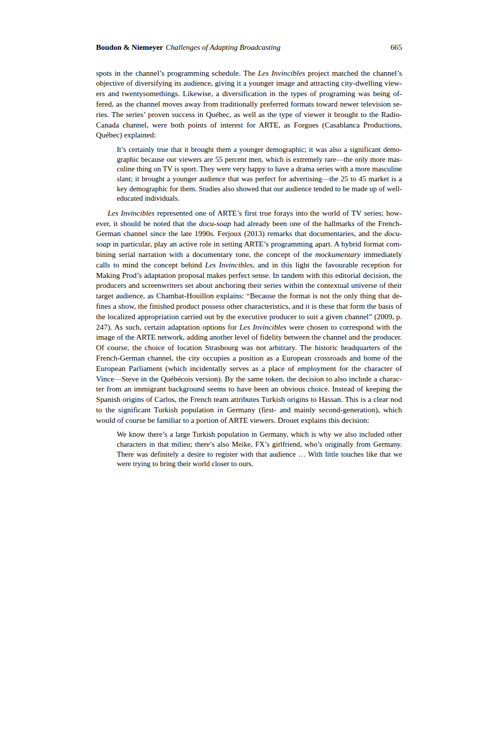Boudon & Niemeyer Challenges of Adapting Broadcasting 665
spots in the channel’s programming schedule. The Les Invincibles project matched the channel’s objective of diversifying its audience, giving it a younger image and attracting city-dwelling viewers and twentysomethings. Likewise, a diversification in the types of programing was being offered, as the channel moves away from traditionally preferred formats toward newer television series. The series’ proven success in Québec, as well as the type of viewer it brought to the Radio-Canada channel, were both points of interest for ARTE, as Forgues (Casablanca Productions, Québec) explained:
It’s certainly true that it brought them a younger demographic; it was also a significant demographic because our viewers are 55 percent men, which is extremely rare—the only more masculine thing on TV is sport. They were very happy to have a drama series with a more masculine slant; it brought a younger audience that was perfect for advertising—the 25 to 45 market is a key demographic for them. Studies also showed that our audience tended to be made up of well-educated individuals.
Les Invincibles represented one of ARTE’s first true forays into the world of TV series; however, it should be noted that the docu-soap had already been one of the hallmarks of the French-German channel since the late 1990s. Ferjoux (2013) remarks that documentaries, and the docu-soap in particular, play an active role in setting ARTE’s programming apart. A hybrid format combining serial narration with a documentary tone, the concept of the mockumentary immediately calls to mind the concept behind Les Invincibles, and in this light the favourable reception for Making Prod’s adaptation proposal makes perfect sense. In tandem with this editorial decision, the producers and screenwriters set about anchoring their series within the contextual universe of their target audience, as Chambat-Houillon explains: “Because the format is not the only thing that defines a show, the finished product possess other characteristics, and it is these that form the basis of the localized appropriation carried out by the executive producer to suit a given channel” (2009, p. 247). As such, certain adaptation options for Les Invincibles were chosen to correspond with the image of the ARTE network, adding another level of fidelity between the channel and the producer. Of course, the choice of location Strasbourg was not arbitrary. The historic headquarters of the French-German channel, the city occupies a position as a European crossroads and home of the European Parliament (which incidentally serves as a place of employment for the character of Vince—Steve in the Québécois version). By the same token, the decision to also include a character from an immigrant background seems to have been an obvious choice. Instead of keeping the Spanish origins of Carlos, the French team attributes Turkish origins to Hassan. This is a clear nod to the significant Turkish population in Germany (first- and mainly second-generation), which would of course be familiar to a portion of ARTE viewers. Drouet explains this decision:
We know there’s a large Turkish population in Germany, which is why we also included other characters in that milieu; there’s also Meike, FX’s girlfriend, who’s originally from Germany. There was definitely a desire to register with that audience … With little touches like that we were trying to bring their world closer to ours.